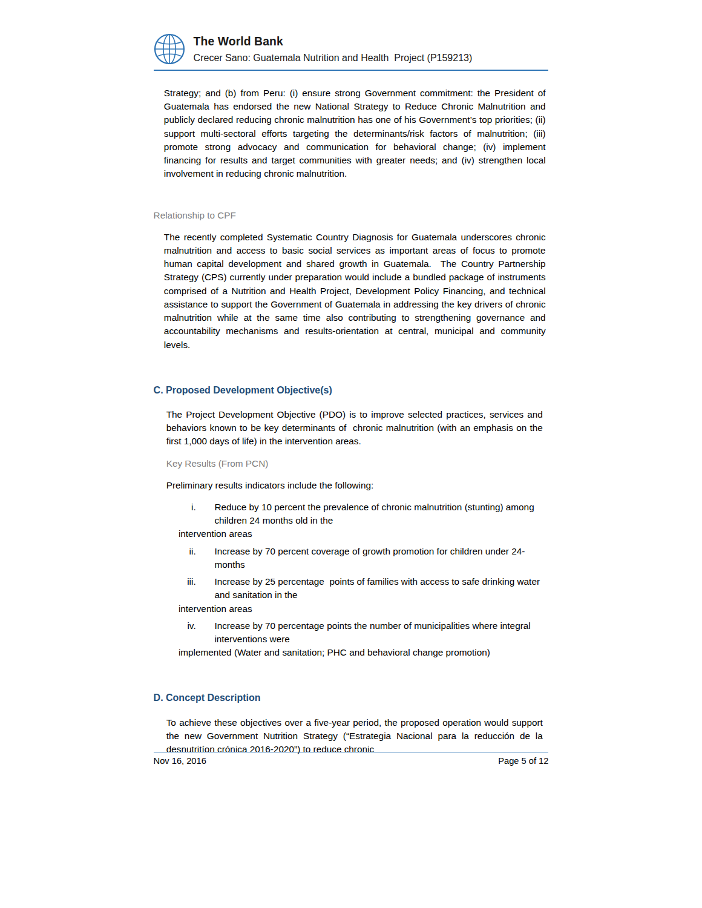The World Bank
Crecer Sano: Guatemala Nutrition and Health Project (P159213)
Strategy; and (b) from Peru: (i) ensure strong Government commitment: the President of Guatemala has endorsed the new National Strategy to Reduce Chronic Malnutrition and publicly declared reducing chronic malnutrition has one of his Government’s top priorities; (ii) support multi-sectoral efforts targeting the determinants/risk factors of malnutrition; (iii) promote strong advocacy and communication for behavioral change; (iv) implement financing for results and target communities with greater needs; and (iv) strengthen local involvement in reducing chronic malnutrition.
Relationship to CPF
The recently completed Systematic Country Diagnosis for Guatemala underscores chronic malnutrition and access to basic social services as important areas of focus to promote human capital development and shared growth in Guatemala. The Country Partnership Strategy (CPS) currently under preparation would include a bundled package of instruments comprised of a Nutrition and Health Project, Development Policy Financing, and technical assistance to support the Government of Guatemala in addressing the key drivers of chronic malnutrition while at the same time also contributing to strengthening governance and accountability mechanisms and results-orientation at central, municipal and community levels.
C. Proposed Development Objective(s)
The Project Development Objective (PDO) is to improve selected practices, services and behaviors known to be key determinants of chronic malnutrition (with an emphasis on the first 1,000 days of life) in the intervention areas.
Key Results (From PCN)
Preliminary results indicators include the following:
Reduce by 10 percent the prevalence of chronic malnutrition (stunting) among children 24 months old in the intervention areas
Increase by 70 percent coverage of growth promotion for children under 24-months
Increase by 25 percentage points of families with access to safe drinking water and sanitation in the intervention areas
Increase by 70 percentage points the number of municipalities where integral interventions were implemented (Water and sanitation; PHC and behavioral change promotion)
D. Concept Description
To achieve these objectives over a five-year period, the proposed operation would support the new Government Nutrition Strategy (“Estrategia Nacional para la reducción de la desnutritíon crónica 2016-2020”) to reduce chronic
Nov 16, 2016 Page 5 of 12